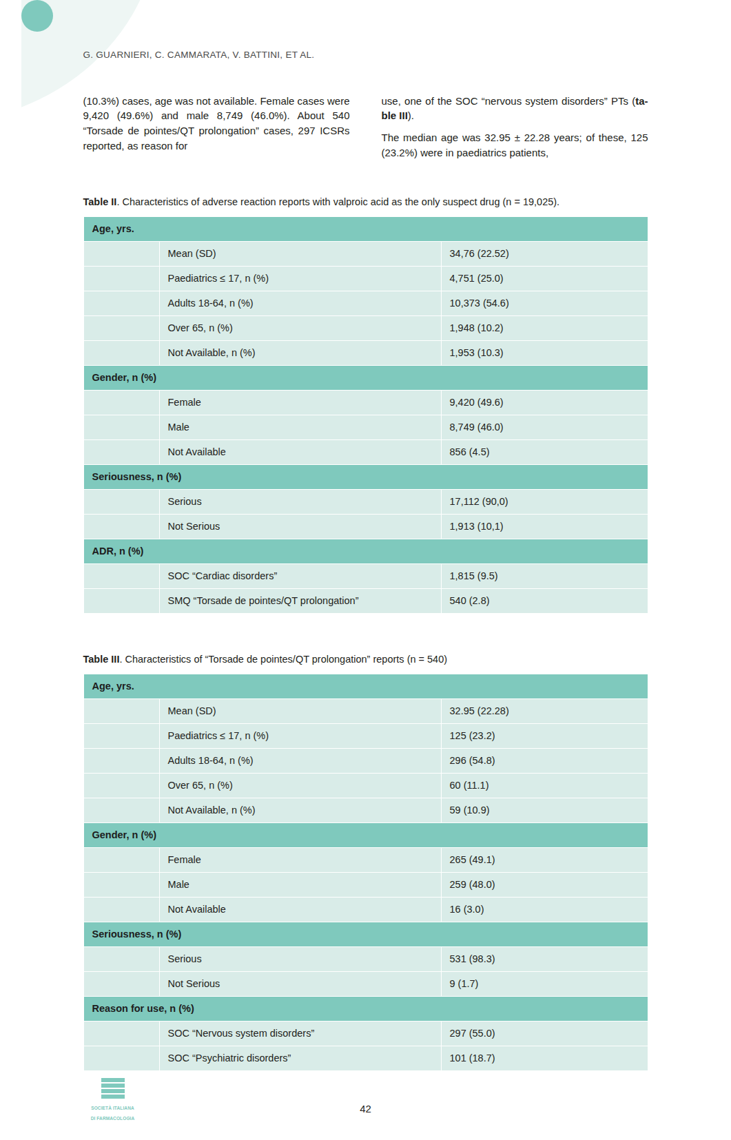G. GUARNIERI, C. CAMMARATA, V. BATTINI, ET AL.
(10.3%) cases, age was not available. Female cases were 9,420 (49.6%) and male 8,749 (46.0%). About 540 “Torsade de pointes/QT prolongation” cases, 297 ICSRs reported, as reason for
use, one of the SOC “nervous system disorders” PTs (table III).
The median age was 32.95 ± 22.28 years; of these, 125 (23.2%) were in paediatrics patients,
Table II. Characteristics of adverse reaction reports with valproic acid as the only suspect drug (n = 19,025).
| Age, yrs. |
| | Mean (SD) | 34,76 (22.52) |
| | Paediatrics ≤ 17, n (%) | 4,751 (25.0) |
| | Adults 18-64, n (%) | 10,373 (54.6) |
| | Over 65, n (%) | 1,948 (10.2) |
| | Not Available, n (%) | 1,953 (10.3) |
| Gender, n (%) |
| | Female | 9,420 (49.6) |
| | Male | 8,749 (46.0) |
| | Not Available | 856 (4.5) |
| Seriousness, n (%) |
| | Serious | 17,112 (90,0) |
| | Not Serious | 1,913 (10,1) |
| ADR, n (%) |
| | SOC “Cardiac disorders” | 1,815 (9.5) |
| | SMQ “Torsade de pointes/QT prolongation” | 540 (2.8) |
Table III. Characteristics of “Torsade de pointes/QT prolongation” reports (n = 540)
| Age, yrs. |
| | Mean (SD) | 32.95 (22.28) |
| | Paediatrics ≤ 17, n (%) | 125 (23.2) |
| | Adults 18-64, n (%) | 296 (54.8) |
| | Over 65, n (%) | 60 (11.1) |
| | Not Available, n (%) | 59 (10.9) |
| Gender, n (%) |
| | Female | 265 (49.1) |
| | Male | 259 (48.0) |
| | Not Available | 16 (3.0) |
| Seriousness, n (%) |
| | Serious | 531 (98.3) |
| | Not Serious | 9 (1.7) |
| Reason for use, n (%) |
| | SOC “Nervous system disorders” | 297 (55.0) |
| | SOC “Psychiatric disorders” | 101 (18.7) |
Società Italiana
di Farmacologia
42